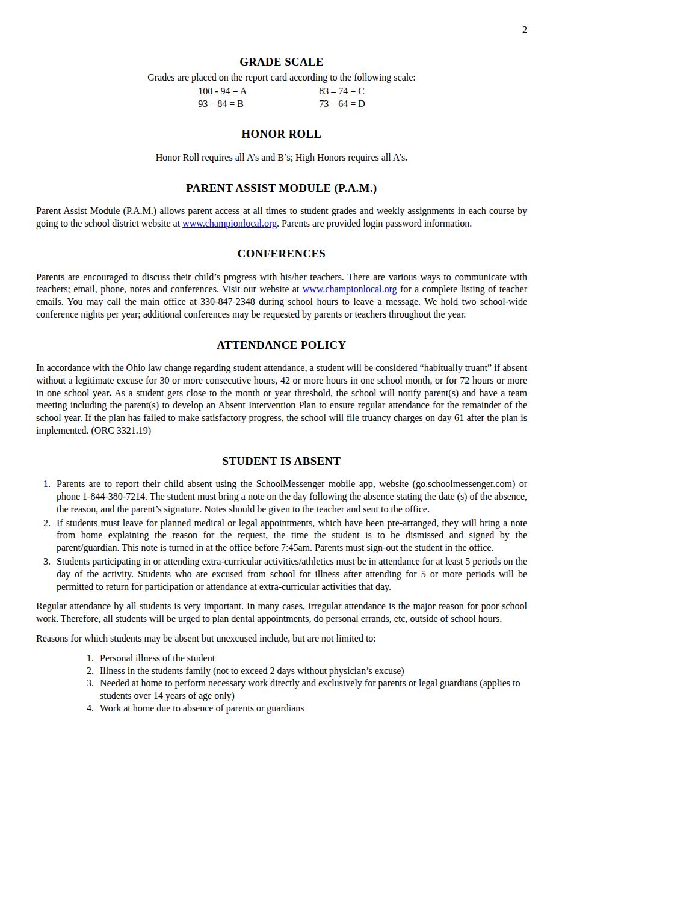2
GRADE SCALE
Grades are placed on the report card according to the following scale:
| 100 - 94 = A | 83 – 74 = C |
| 93 – 84 = B | 73 – 64 = D |
HONOR ROLL
Honor Roll requires all A’s and B’s; High Honors requires all A’s.
PARENT ASSIST MODULE (P.A.M.)
Parent Assist Module (P.A.M.) allows parent access at all times to student grades and weekly assignments in each course by going to the school district website at www.championlocal.org. Parents are provided login password information.
CONFERENCES
Parents are encouraged to discuss their child’s progress with his/her teachers. There are various ways to communicate with teachers; email, phone, notes and conferences. Visit our website at www.championlocal.org for a complete listing of teacher emails. You may call the main office at 330-847-2348 during school hours to leave a message. We hold two school-wide conference nights per year; additional conferences may be requested by parents or teachers throughout the year.
ATTENDANCE POLICY
In accordance with the Ohio law change regarding student attendance, a student will be considered “habitually truant” if absent without a legitimate excuse for 30 or more consecutive hours, 42 or more hours in one school month, or for 72 hours or more in one school year. As a student gets close to the month or year threshold, the school will notify parent(s) and have a team meeting including the parent(s) to develop an Absent Intervention Plan to ensure regular attendance for the remainder of the school year. If the plan has failed to make satisfactory progress, the school will file truancy charges on day 61 after the plan is implemented. (ORC 3321.19)
STUDENT IS ABSENT
Parents are to report their child absent using the SchoolMessenger mobile app, website (go.schoolmessenger.com) or phone 1-844-380-7214. The student must bring a note on the day following the absence stating the date (s) of the absence, the reason, and the parent’s signature. Notes should be given to the teacher and sent to the office.
If students must leave for planned medical or legal appointments, which have been pre-arranged, they will bring a note from home explaining the reason for the request, the time the student is to be dismissed and signed by the parent/guardian. This note is turned in at the office before 7:45am. Parents must sign-out the student in the office.
Students participating in or attending extra-curricular activities/athletics must be in attendance for at least 5 periods on the day of the activity. Students who are excused from school for illness after attending for 5 or more periods will be permitted to return for participation or attendance at extra-curricular activities that day.
Regular attendance by all students is very important. In many cases, irregular attendance is the major reason for poor school work. Therefore, all students will be urged to plan dental appointments, do personal errands, etc, outside of school hours.
Reasons for which students may be absent but unexcused include, but are not limited to:
Personal illness of the student
Illness in the students family (not to exceed 2 days without physician’s excuse)
Needed at home to perform necessary work directly and exclusively for parents or legal guardians (applies to students over 14 years of age only)
Work at home due to absence of parents or guardians